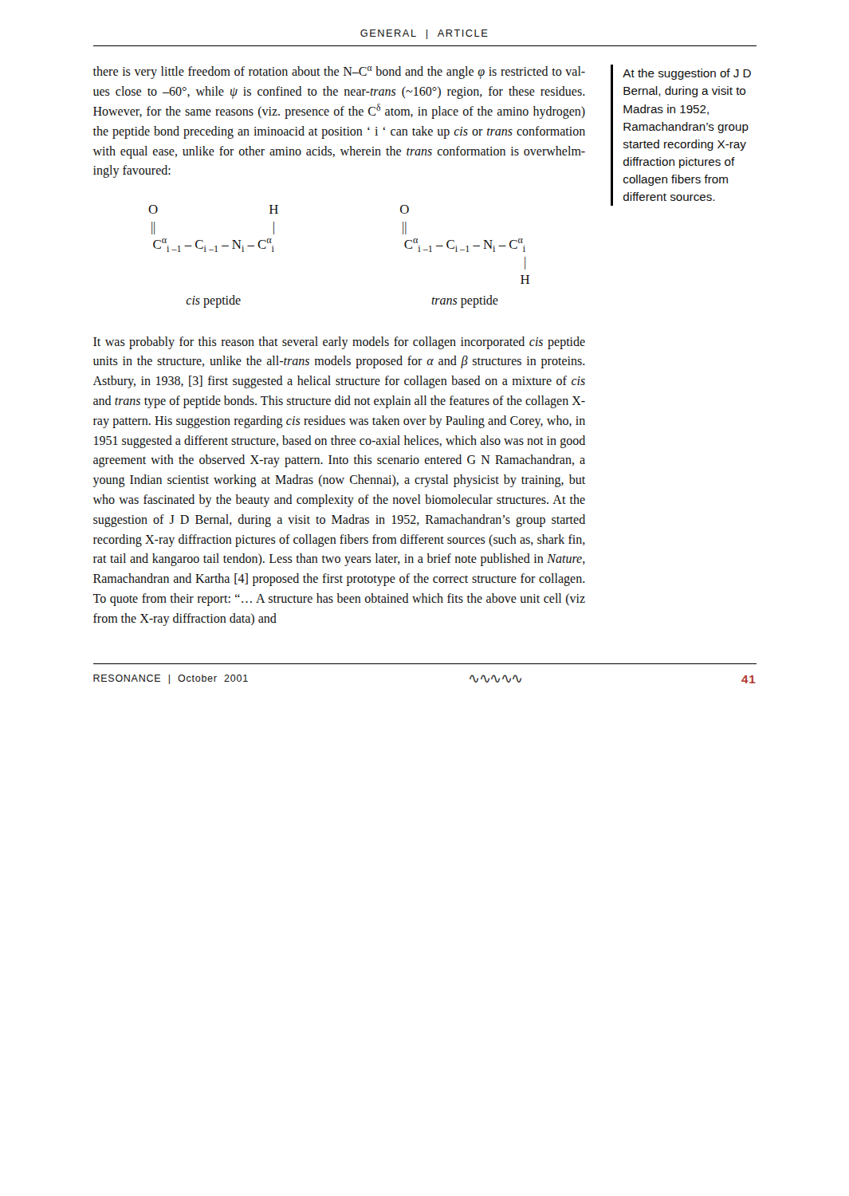GENERAL | ARTICLE
there is very little freedom of rotation about the N–Cα bond and the angle φ is restricted to values close to –60°, while ψ is confined to the near-trans (~160°) region, for these residues. However, for the same reasons (viz. presence of the Cδ atom, in place of the amino hydrogen) the peptide bond preceding an iminoacid at position ‘ i ‘ can take up cis or trans conformation with equal ease, unlike for other amino acids, wherein the trans conformation is overwhelmingly favoured:
| O | H | | O | |
| // | / | | // | |
| C α i –1 – C i –1 – N i – C α i | | C α i –1 – C i –1 – N i – C α i |
| | | | | / |
| | | | | H |
| cis peptide | | trans peptide |
It was probably for this reason that several early models for collagen incorporated cis peptide units in the structure, unlike the all-trans models proposed for α and β structures in proteins. Astbury, in 1938, [3] first suggested a helical structure for collagen based on a mixture of cis and trans type of peptide bonds. This structure did not explain all the features of the collagen X-ray pattern. His suggestion regarding cis residues was taken over by Pauling and Corey, who, in 1951 suggested a different structure, based on three co-axial helices, which also was not in good agreement with the observed X-ray pattern. Into this scenario entered G N Ramachandran, a young Indian scientist working at Madras (now Chennai), a crystal physicist by training, but who was fascinated by the beauty and complexity of the novel biomolecular structures. At the suggestion of J D Bernal, during a visit to Madras in 1952, Ramachandran’s group started recording X-ray diffraction pictures of collagen fibers from different sources (such as, shark fin, rat tail and kangaroo tail tendon). Less than two years later, in a brief note published in Nature, Ramachandran and Kartha [4] proposed the first prototype of the correct structure for collagen. To quote from their report: “… A structure has been obtained which fits the above unit cell (viz from the X-ray diffraction data) and
At the suggestion of J D Bernal, during a visit to Madras in 1952, Ramachandran’s group started recording X-ray diffraction pictures of collagen fibers from different sources.
RESONANCE | October 2001 ∿∿∿∿∿ 41